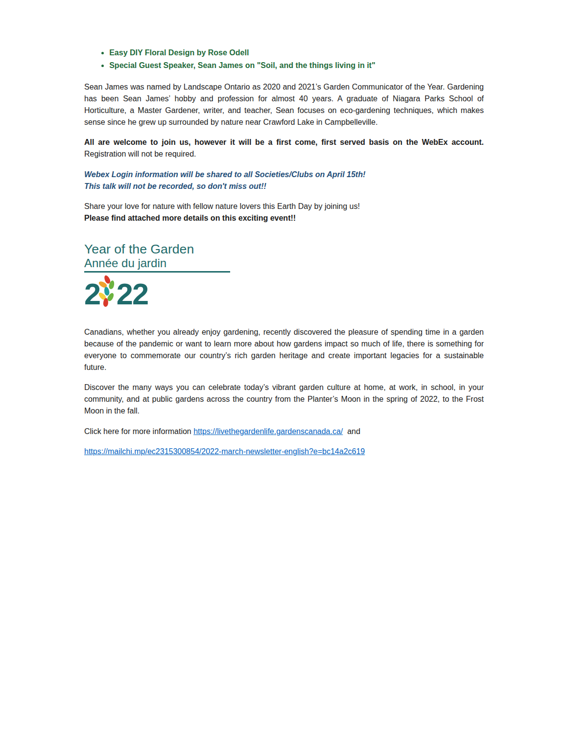Easy DIY Floral Design by Rose Odell
Special Guest Speaker, Sean James on "Soil, and the things living in it"
Sean James was named by Landscape Ontario as 2020 and 2021’s Garden Communicator of the Year. Gardening has been Sean James’ hobby and profession for almost 40 years. A graduate of Niagara Parks School of Horticulture, a Master Gardener, writer, and teacher, Sean focuses on eco-gardening techniques, which makes sense since he grew up surrounded by nature near Crawford Lake in Campbelleville.
All are welcome to join us, however it will be a first come, first served basis on the WebEx account. Registration will not be required.
Webex Login information will be shared to all Societies/Clubs on April 15th! This talk will not be recorded, so don't miss out!!
Share your love for nature with fellow nature lovers this Earth Day by joining us!
Please find attached more details on this exciting event!!
Year of the Garden Année du jardin
2 22
Canadians, whether you already enjoy gardening, recently discovered the pleasure of spending time in a garden because of the pandemic or want to learn more about how gardens impact so much of life, there is something for everyone to commemorate our country’s rich garden heritage and create important legacies for a sustainable future.
Discover the many ways you can celebrate today’s vibrant garden culture at home, at work, in school, in your community, and at public gardens across the country from the Planter’s Moon in the spring of 2022, to the Frost Moon in the fall.
Click here for more information https://livethegardenlife.gardenscanada.ca/ and
https://mailchi.mp/ec2315300854/2022-march-newsletter-english?e=bc14a2c619